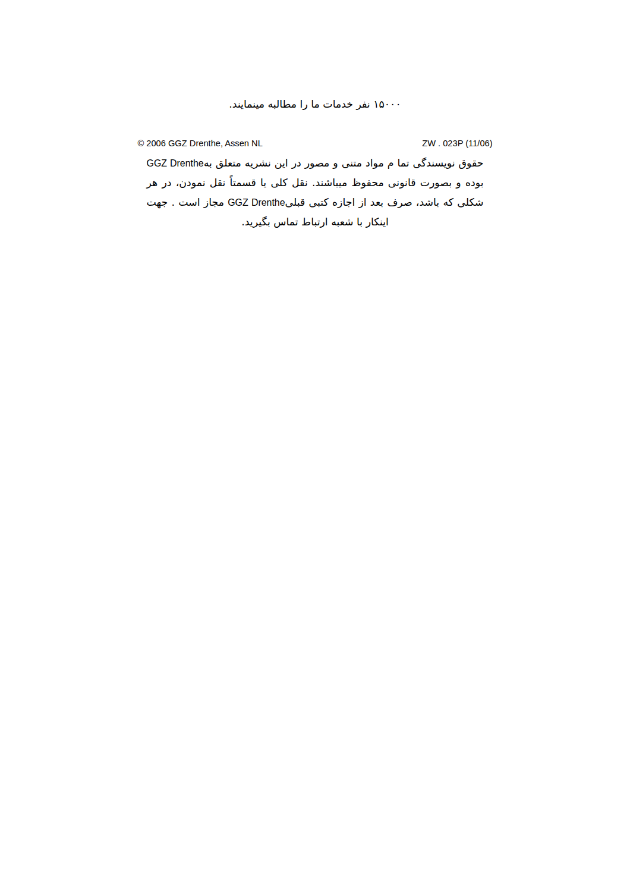۱۵۰۰۰ نفر خدمات ما را مطالبه مینمایند.
© 2006 GGZ Drenthe, Assen NL ZW . 023P (11/06)
حقوق نویسندگی تما م مواد متنی و مصور در این نشریه متعلق بهGGZ Drenthe بوده و بصورت قانونی محفوظ میباشند. نقل کلی یا قسمتاً نقل نمودن، در هر شکلی که باشد، صرف بعد از اجازه کتبی قبلیGGZ Drenthe مجاز است . جهت اینکار با شعبه ارتباط تماس بگیرید.